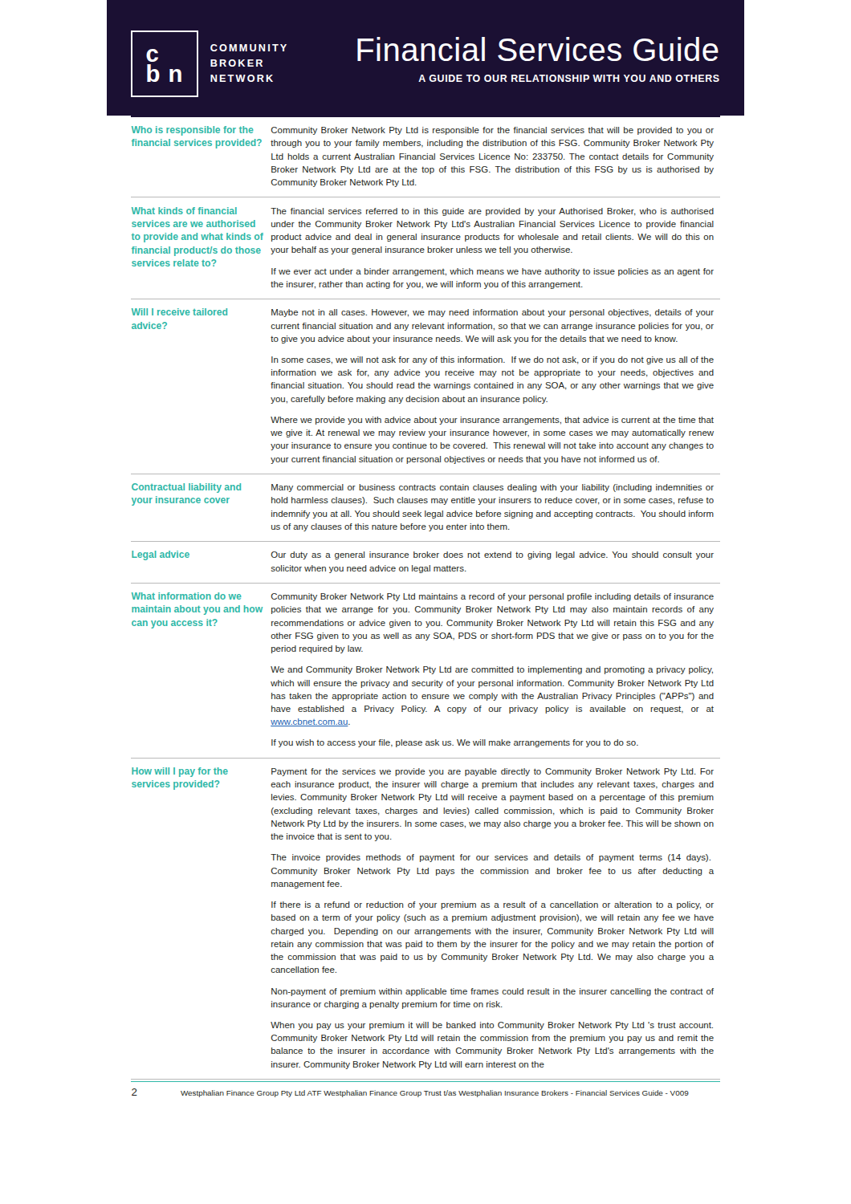c b n
Community
Broker
Network
Financial Services Guide
A GUIDE TO OUR RELATIONSHIP WITH YOU AND OTHERS
| Who is responsible for the financial services provided? | Community Broker Network Pty Ltd is responsible for the financial services that will be provided to you or through you to your family members, including the distribution of this FSG. Community Broker Network Pty Ltd holds a current Australian Financial Services Licence No: 233750. The contact details for Community Broker Network Pty Ltd are at the top of this FSG. The distribution of this FSG by us is authorised by Community Broker Network Pty Ltd. |
| What kinds of financial services are we authorised to provide and what kinds of financial product/s do those services relate to? | The financial services referred to in this guide are provided by your Authorised Broker, who is authorised under the Community Broker Network Pty Ltd's Australian Financial Services Licence to provide financial product advice and deal in general insurance products for wholesale and retail clients. We will do this on your behalf as your general insurance broker unless we tell you otherwise. If we ever act under a binder arrangement, which means we have authority to issue policies as an agent for the insurer, rather than acting for you, we will inform you of this arrangement. |
| Will I receive tailored advice? | Maybe not in all cases. However, we may need information about your personal objectives, details of your current financial situation and any relevant information, so that we can arrange insurance policies for you, or to give you advice about your insurance needs. We will ask you for the details that we need to know. In some cases, we will not ask for any of this information. If we do not ask, or if you do not give us all of the information we ask for, any advice you receive may not be appropriate to your needs, objectives and financial situation. You should read the warnings contained in any SOA, or any other warnings that we give you, carefully before making any decision about an insurance policy. Where we provide you with advice about your insurance arrangements, that advice is current at the time that we give it. At renewal we may review your insurance however, in some cases we may automatically renew your insurance to ensure you continue to be covered. This renewal will not take into account any changes to your current financial situation or personal objectives or needs that you have not informed us of. |
| Contractual liability and your insurance cover | Many commercial or business contracts contain clauses dealing with your liability (including indemnities or hold harmless clauses). Such clauses may entitle your insurers to reduce cover, or in some cases, refuse to indemnify you at all. You should seek legal advice before signing and accepting contracts. You should inform us of any clauses of this nature before you enter into them. |
| Legal advice | Our duty as a general insurance broker does not extend to giving legal advice. You should consult your solicitor when you need advice on legal matters. |
| What information do we maintain about you and how can you access it? | Community Broker Network Pty Ltd maintains a record of your personal profile including details of insurance policies that we arrange for you. Community Broker Network Pty Ltd may also maintain records of any recommendations or advice given to you. Community Broker Network Pty Ltd will retain this FSG and any other FSG given to you as well as any SOA, PDS or short-form PDS that we give or pass on to you for the period required by law. We and Community Broker Network Pty Ltd are committed to implementing and promoting a privacy policy, which will ensure the privacy and security of your personal information. Community Broker Network Pty Ltd has taken the appropriate action to ensure we comply with the Australian Privacy Principles ("APPs") and have established a Privacy Policy. A copy of our privacy policy is available on request, or at www.cbnet.com.au . If you wish to access your file, please ask us. We will make arrangements for you to do so. |
| How will I pay for the services provided? | Payment for the services we provide you are payable directly to Community Broker Network Pty Ltd. For each insurance product, the insurer will charge a premium that includes any relevant taxes, charges and levies. Community Broker Network Pty Ltd will receive a payment based on a percentage of this premium (excluding relevant taxes, charges and levies) called commission, which is paid to Community Broker Network Pty Ltd by the insurers. In some cases, we may also charge you a broker fee. This will be shown on the invoice that is sent to you. The invoice provides methods of payment for our services and details of payment terms (14 days). Community Broker Network Pty Ltd pays the commission and broker fee to us after deducting a management fee. If there is a refund or reduction of your premium as a result of a cancellation or alteration to a policy, or based on a term of your policy (such as a premium adjustment provision), we will retain any fee we have charged you. Depending on our arrangements with the insurer, Community Broker Network Pty Ltd will retain any commission that was paid to them by the insurer for the policy and we may retain the portion of the commission that was paid to us by Community Broker Network Pty Ltd. We may also charge you a cancellation fee. Non-payment of premium within applicable time frames could result in the insurer cancelling the contract of insurance or charging a penalty premium for time on risk. When you pay us your premium it will be banked into Community Broker Network Pty Ltd 's trust account. Community Broker Network Pty Ltd will retain the commission from the premium you pay us and remit the balance to the insurer in accordance with Community Broker Network Pty Ltd's arrangements with the insurer. Community Broker Network Pty Ltd will earn interest on the |
2
Westphalian Finance Group Pty Ltd ATF Westphalian Finance Group Trust t/as Westphalian Insurance Brokers - Financial Services Guide - V009